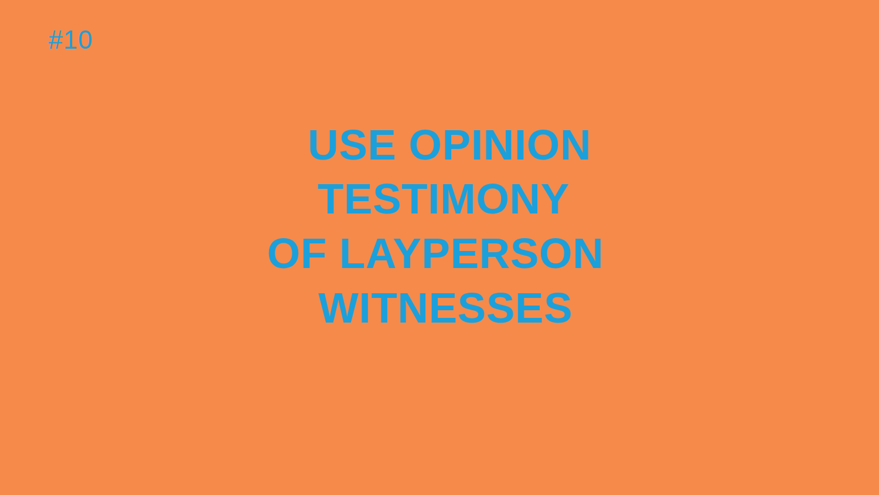#10
USE OPINION TESTIMONY OF LAYPERSON WITNESSES